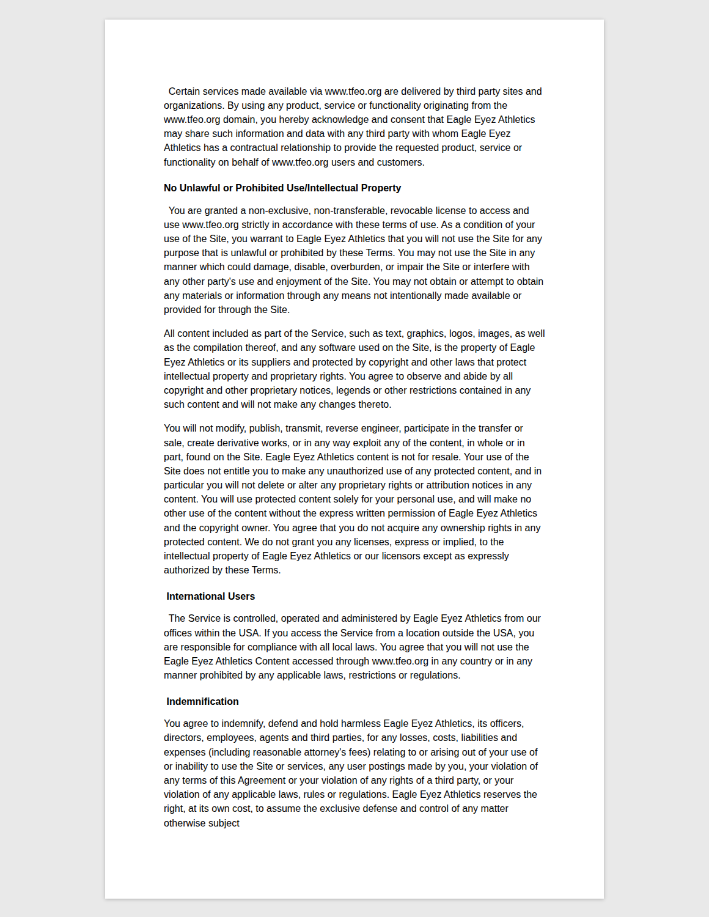Certain services made available via www.tfeo.org are delivered by third party sites and organizations. By using any product, service or functionality originating from the www.tfeo.org domain, you hereby acknowledge and consent that Eagle Eyez Athletics may share such information and data with any third party with whom Eagle Eyez Athletics has a contractual relationship to provide the requested product, service or functionality on behalf of www.tfeo.org users and customers.
No Unlawful or Prohibited Use/Intellectual Property
You are granted a non-exclusive, non-transferable, revocable license to access and use www.tfeo.org strictly in accordance with these terms of use. As a condition of your use of the Site, you warrant to Eagle Eyez Athletics that you will not use the Site for any purpose that is unlawful or prohibited by these Terms. You may not use the Site in any manner which could damage, disable, overburden, or impair the Site or interfere with any other party's use and enjoyment of the Site. You may not obtain or attempt to obtain any materials or information through any means not intentionally made available or provided for through the Site.
All content included as part of the Service, such as text, graphics, logos, images, as well as the compilation thereof, and any software used on the Site, is the property of Eagle Eyez Athletics or its suppliers and protected by copyright and other laws that protect intellectual property and proprietary rights. You agree to observe and abide by all copyright and other proprietary notices, legends or other restrictions contained in any such content and will not make any changes thereto.
You will not modify, publish, transmit, reverse engineer, participate in the transfer or sale, create derivative works, or in any way exploit any of the content, in whole or in part, found on the Site. Eagle Eyez Athletics content is not for resale. Your use of the Site does not entitle you to make any unauthorized use of any protected content, and in particular you will not delete or alter any proprietary rights or attribution notices in any content. You will use protected content solely for your personal use, and will make no other use of the content without the express written permission of Eagle Eyez Athletics and the copyright owner. You agree that you do not acquire any ownership rights in any protected content. We do not grant you any licenses, express or implied, to the intellectual property of Eagle Eyez Athletics or our licensors except as expressly authorized by these Terms.
International Users
The Service is controlled, operated and administered by Eagle Eyez Athletics from our offices within the USA. If you access the Service from a location outside the USA, you are responsible for compliance with all local laws. You agree that you will not use the Eagle Eyez Athletics Content accessed through www.tfeo.org in any country or in any manner prohibited by any applicable laws, restrictions or regulations.
Indemnification
You agree to indemnify, defend and hold harmless Eagle Eyez Athletics, its officers, directors, employees, agents and third parties, for any losses, costs, liabilities and expenses (including reasonable attorney's fees) relating to or arising out of your use of or inability to use the Site or services, any user postings made by you, your violation of any terms of this Agreement or your violation of any rights of a third party, or your violation of any applicable laws, rules or regulations. Eagle Eyez Athletics reserves the right, at its own cost, to assume the exclusive defense and control of any matter otherwise subject